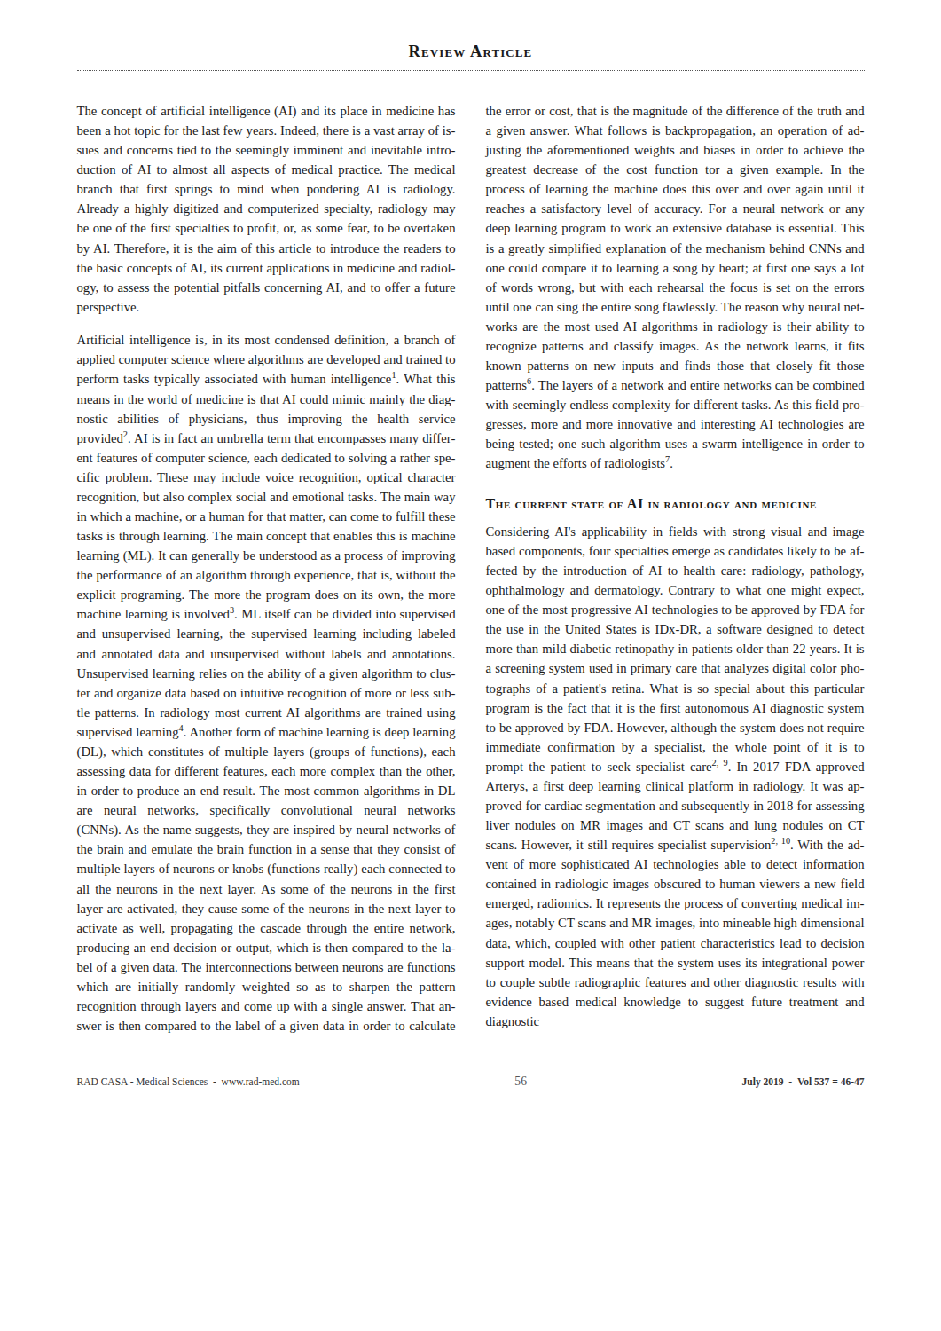Review Article
The concept of artificial intelligence (AI) and its place in medicine has been a hot topic for the last few years. Indeed, there is a vast array of issues and concerns tied to the seemingly imminent and inevitable introduction of AI to almost all aspects of medical practice. The medical branch that first springs to mind when pondering AI is radiology. Already a highly digitized and computerized specialty, radiology may be one of the first specialties to profit, or, as some fear, to be overtaken by AI. Therefore, it is the aim of this article to introduce the readers to the basic concepts of AI, its current applications in medicine and radiology, to assess the potential pitfalls concerning AI, and to offer a future perspective.
Artificial intelligence is, in its most condensed definition, a branch of applied computer science where algorithms are developed and trained to perform tasks typically associated with human intelligence1. What this means in the world of medicine is that AI could mimic mainly the diagnostic abilities of physicians, thus improving the health service provided2. AI is in fact an umbrella term that encompasses many different features of computer science, each dedicated to solving a rather specific problem. These may include voice recognition, optical character recognition, but also complex social and emotional tasks. The main way in which a machine, or a human for that matter, can come to fulfill these tasks is through learning. The main concept that enables this is machine learning (ML). It can generally be understood as a process of improving the performance of an algorithm through experience, that is, without the explicit programing. The more the program does on its own, the more machine learning is involved3. ML itself can be divided into supervised and unsupervised learning, the supervised learning including labeled and annotated data and unsupervised without labels and annotations. Unsupervised learning relies on the ability of a given algorithm to cluster and organize data based on intuitive recognition of more or less subtle patterns. In radiology most current AI algorithms are trained using supervised learning4. Another form of machine learning is deep learning (DL), which constitutes of multiple layers (groups of functions), each assessing data for different features, each more complex than the other, in order to produce an end result. The most common algorithms in DL are neural networks, specifically convolutional neural networks (CNNs). As the name suggests, they are inspired by neural networks of the brain and emulate the brain function in a sense that they consist of multiple layers of neurons or knobs (functions really) each connected to all the neurons in the next layer. As some of the neurons in the first layer are activated, they cause some of the neurons in the next layer to activate as well, propagating the cascade through the entire network, producing an end decision or output, which is then compared to the label of a given data. The interconnections between neurons are functions which are initially randomly weighted so as to sharpen the pattern recognition through layers and come up with a single answer. That answer is then compared to the label of a given data in order to calculate the error or cost, that is the magnitude of the difference of the truth and a given answer. What follows is backpropagation, an operation of adjusting the aforementioned weights and biases in order to achieve the greatest decrease of the cost function tor a given example. In the process of learning the machine does this over and over again until it reaches a satisfactory level of accuracy. For a neural network or any deep learning program to work an extensive database is essential. This is a greatly simplified explanation of the mechanism behind CNNs and one could compare it to learning a song by heart; at first one says a lot of words wrong, but with each rehearsal the focus is set on the errors until one can sing the entire song flawlessly. The reason why neural networks are the most used AI algorithms in radiology is their ability to recognize patterns and classify images. As the network learns, it fits known patterns on new inputs and finds those that closely fit those patterns6. The layers of a network and entire networks can be combined with seemingly endless complexity for different tasks. As this field progresses, more and more innovative and interesting AI technologies are being tested; one such algorithm uses a swarm intelligence in order to augment the efforts of radiologists7.
The current state of AI in radiology and medicine
Considering AI's applicability in fields with strong visual and image based components, four specialties emerge as candidates likely to be affected by the introduction of AI to health care: radiology, pathology, ophthalmology and dermatology. Contrary to what one might expect, one of the most progressive AI technologies to be approved by FDA for the use in the United States is IDx-DR, a software designed to detect more than mild diabetic retinopathy in patients older than 22 years. It is a screening system used in primary care that analyzes digital color photographs of a patient's retina. What is so special about this particular program is the fact that it is the first autonomous AI diagnostic system to be approved by FDA. However, although the system does not require immediate confirmation by a specialist, the whole point of it is to prompt the patient to seek specialist care2, 9. In 2017 FDA approved Arterys, a first deep learning clinical platform in radiology. It was approved for cardiac segmentation and subsequently in 2018 for assessing liver nodules on MR images and CT scans and lung nodules on CT scans. However, it still requires specialist supervision2, 10. With the advent of more sophisticated AI technologies able to detect information contained in radiologic images obscured to human viewers a new field emerged, radiomics. It represents the process of converting medical images, notably CT scans and MR images, into mineable high dimensional data, which, coupled with other patient characteristics lead to decision support model. This means that the system uses its integrational power to couple subtle radiographic features and other diagnostic results with evidence based medical knowledge to suggest future treatment and diagnostic
RAD CASA - Medical Sciences - www.rad-med.com
56
July 2019 - Vol 537 = 46-47